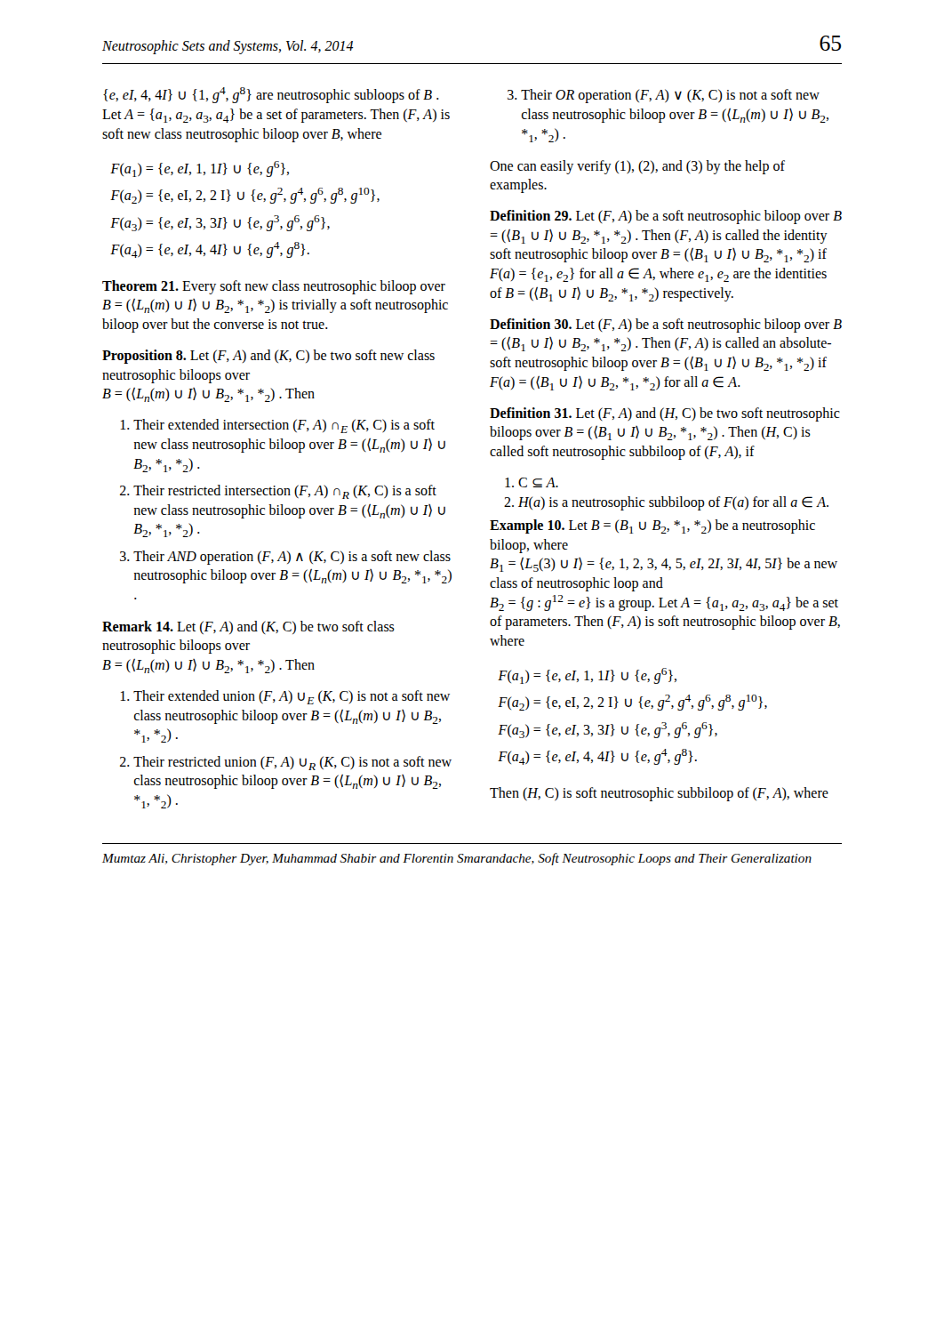Neutrosophic Sets and Systems, Vol. 4, 2014 65
{e, eI, 4, 4I} ∪ {1, g4, g8} are neutrosophic subloops of B . Let A = {a1, a2, a3, a4} be a set of parameters. Then (F, A) is soft new class neutrosophic biloop over B, where
F(a1) = {e, eI, 1, 1I} ∪ {e, g6},
F(a2) = {e, eI, 2, 2 I} ∪ {e, g2, g4, g6, g8, g10},
F(a3) = {e, eI, 3, 3I} ∪ {e, g3, g6, g6},
F(a4) = {e, eI, 4, 4I} ∪ {e, g4, g8}.
Theorem 21. Every soft new class neutrosophic biloop over B = (⟨Ln(m) ∪ I⟩ ∪ B2, *1, *2) is trivially a soft neutrosophic biloop over but the converse is not true.
Proposition 8. Let (F, A) and (K, C) be two soft new class neutrosophic biloops over
B = (⟨Ln(m) ∪ I⟩ ∪ B2, *1, *2) . Then
Their extended intersection (F, A) ∩E (K, C) is a soft new class neutrosophic biloop over B = (⟨Ln(m) ∪ I⟩ ∪ B2, *1, *2) .
Their restricted intersection (F, A) ∩R (K, C) is a soft new class neutrosophic biloop over B = (⟨Ln(m) ∪ I⟩ ∪ B2, *1, *2) .
Their AND operation (F, A) ∧ (K, C) is a soft new class neutrosophic biloop over B = (⟨Ln(m) ∪ I⟩ ∪ B2, *1, *2) .
Remark 14. Let (F, A) and (K, C) be two soft class neutrosophic biloops over
B = (⟨Ln(m) ∪ I⟩ ∪ B2, *1, *2) . Then
Their extended union (F, A) ∪E (K, C) is not a soft new class neutrosophic biloop over B = (⟨Ln(m) ∪ I⟩ ∪ B2, *1, *2) .
Their restricted union (F, A) ∪R (K, C) is not a soft new class neutrosophic biloop over B = (⟨Ln(m) ∪ I⟩ ∪ B2, *1, *2) .
Their OR operation (F, A) ∨ (K, C) is not a soft new class neutrosophic biloop over B = (⟨Ln(m) ∪ I⟩ ∪ B2, *1, *2) .
One can easily verify (1), (2), and (3) by the help of examples.
Definition 29. Let (F, A) be a soft neutrosophic biloop over B = (⟨B1 ∪ I⟩ ∪ B2, *1, *2) . Then (F, A) is called the identity soft neutrosophic biloop over B = (⟨B1 ∪ I⟩ ∪ B2, *1, *2) if F(a) = {e1, e2} for all a ∈ A, where e1, e2 are the identities of B = (⟨B1 ∪ I⟩ ∪ B2, *1, *2) respectively.
Definition 30. Let (F, A) be a soft neutrosophic biloop over B = (⟨B1 ∪ I⟩ ∪ B2, *1, *2) . Then (F, A) is called an absolute-soft neutrosophic biloop over B = (⟨B1 ∪ I⟩ ∪ B2, *1, *2) if
F(a) = (⟨B1 ∪ I⟩ ∪ B2, *1, *2) for all a ∈ A.
Definition 31. Let (F, A) and (H, C) be two soft neutrosophic biloops over B = (⟨B1 ∪ I⟩ ∪ B2, *1, *2) . Then (H, C) is called soft neutrosophic subbiloop of (F, A), if
C ⊆ A.
H(a) is a neutrosophic subbiloop of F(a) for all a ∈ A.
Example 10. Let B = (B1 ∪ B2, *1, *2) be a neutrosophic biloop, where
B1 = ⟨L5(3) ∪ I⟩ = {e, 1, 2, 3, 4, 5, eI, 2I, 3I, 4I, 5I} be a new class of neutrosophic loop and
B2 = {g : g12 = e} is a group. Let A = {a1, a2, a3, a4} be a set of parameters. Then (F, A) is soft neutrosophic biloop over B, where
F(a1) = {e, eI, 1, 1I} ∪ {e, g6},
F(a2) = {e, eI, 2, 2 I} ∪ {e, g2, g4, g6, g8, g10},
F(a3) = {e, eI, 3, 3I} ∪ {e, g3, g6, g6},
F(a4) = {e, eI, 4, 4I} ∪ {e, g4, g8}.
Then (H, C) is soft neutrosophic subbiloop of (F, A), where
Mumtaz Ali, Christopher Dyer, Muhammad Shabir and Florentin Smarandache, Soft Neutrosophic Loops and Their Generalization